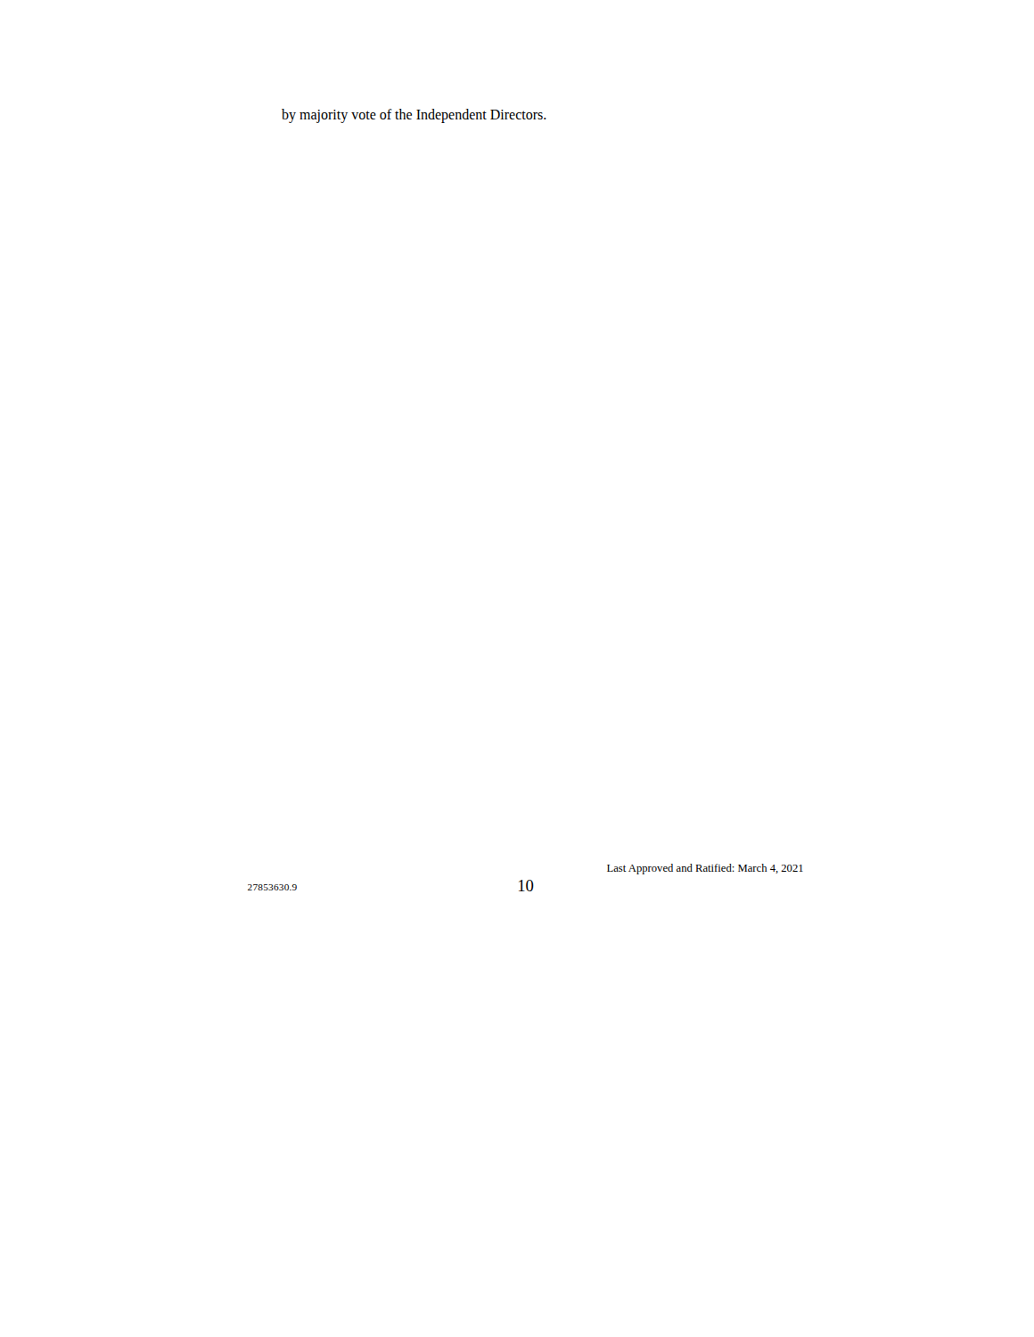by majority vote of the Independent Directors.
27853630.9 10 Last Approved and Ratified: March 4, 2021